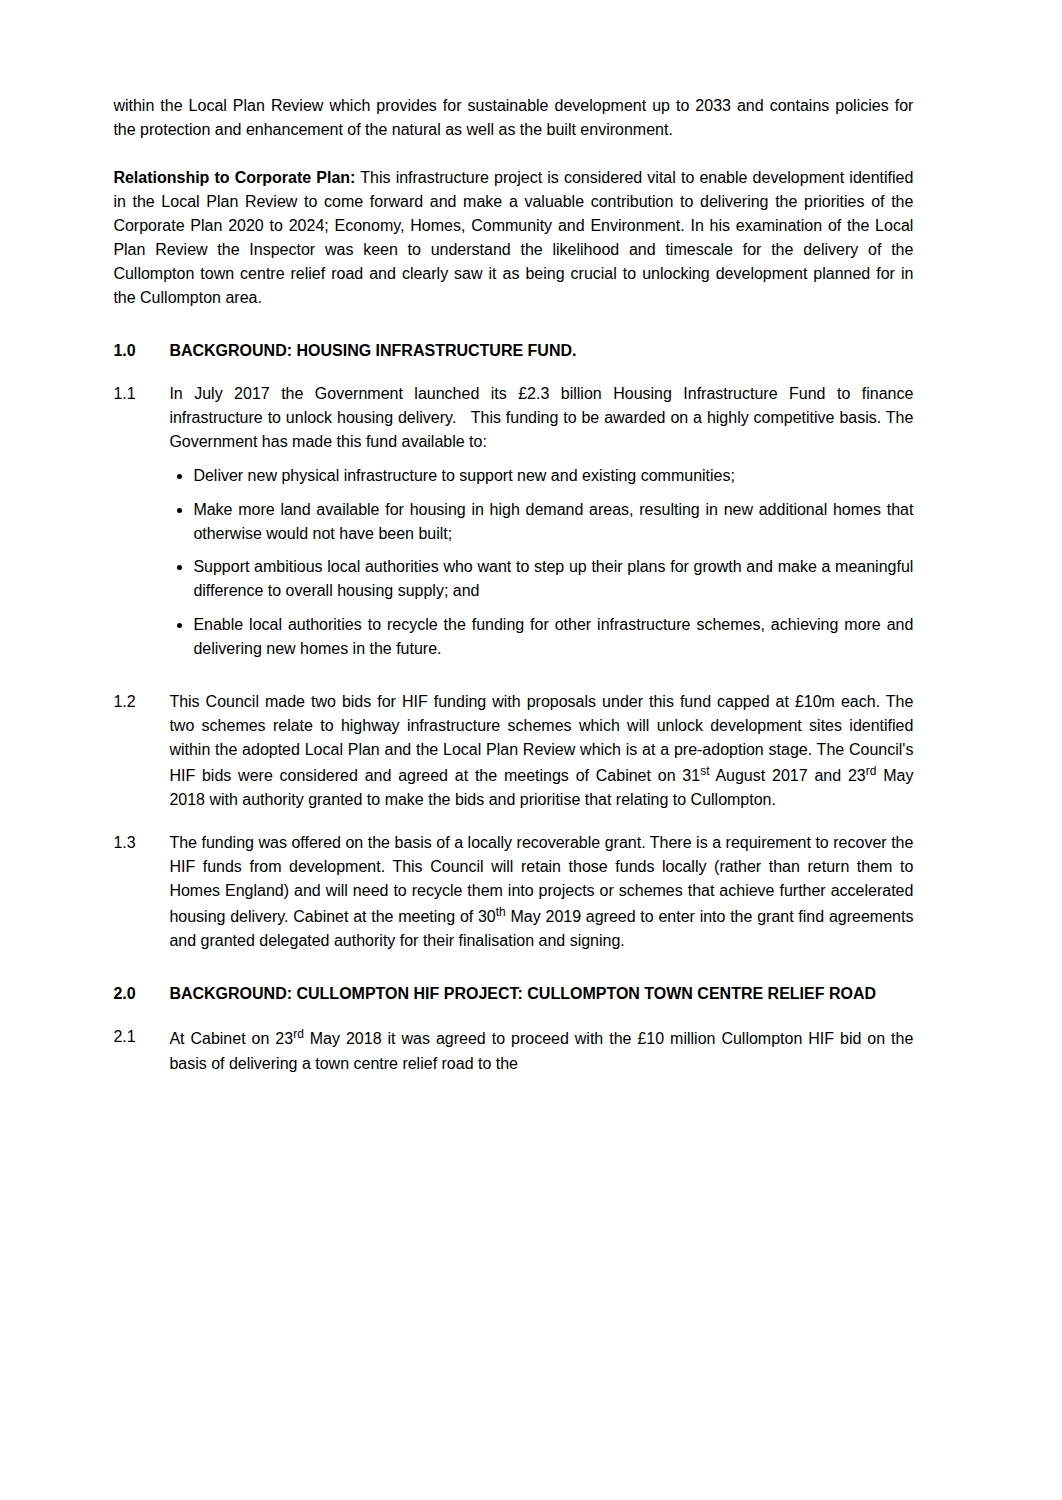within the Local Plan Review which provides for sustainable development up to 2033 and contains policies for the protection and enhancement of the natural as well as the built environment.
Relationship to Corporate Plan: This infrastructure project is considered vital to enable development identified in the Local Plan Review to come forward and make a valuable contribution to delivering the priorities of the Corporate Plan 2020 to 2024; Economy, Homes, Community and Environment. In his examination of the Local Plan Review the Inspector was keen to understand the likelihood and timescale for the delivery of the Cullompton town centre relief road and clearly saw it as being crucial to unlocking development planned for in the Cullompton area.
1.0
BACKGROUND: HOUSING INFRASTRUCTURE FUND.
1.1
In July 2017 the Government launched its £2.3 billion Housing Infrastructure Fund to finance infrastructure to unlock housing delivery. This funding to be awarded on a highly competitive basis. The Government has made this fund available to:
Deliver new physical infrastructure to support new and existing communities;
Make more land available for housing in high demand areas, resulting in new additional homes that otherwise would not have been built;
Support ambitious local authorities who want to step up their plans for growth and make a meaningful difference to overall housing supply; and
Enable local authorities to recycle the funding for other infrastructure schemes, achieving more and delivering new homes in the future.
1.2
This Council made two bids for HIF funding with proposals under this fund capped at £10m each. The two schemes relate to highway infrastructure schemes which will unlock development sites identified within the adopted Local Plan and the Local Plan Review which is at a pre-adoption stage. The Council's HIF bids were considered and agreed at the meetings of Cabinet on 31st August 2017 and 23rd May 2018 with authority granted to make the bids and prioritise that relating to Cullompton.
1.3
The funding was offered on the basis of a locally recoverable grant. There is a requirement to recover the HIF funds from development. This Council will retain those funds locally (rather than return them to Homes England) and will need to recycle them into projects or schemes that achieve further accelerated housing delivery. Cabinet at the meeting of 30th May 2019 agreed to enter into the grant find agreements and granted delegated authority for their finalisation and signing.
2.0
BACKGROUND: CULLOMPTON HIF PROJECT: CULLOMPTON TOWN CENTRE RELIEF ROAD
2.1
At Cabinet on 23rd May 2018 it was agreed to proceed with the £10 million Cullompton HIF bid on the basis of delivering a town centre relief road to the